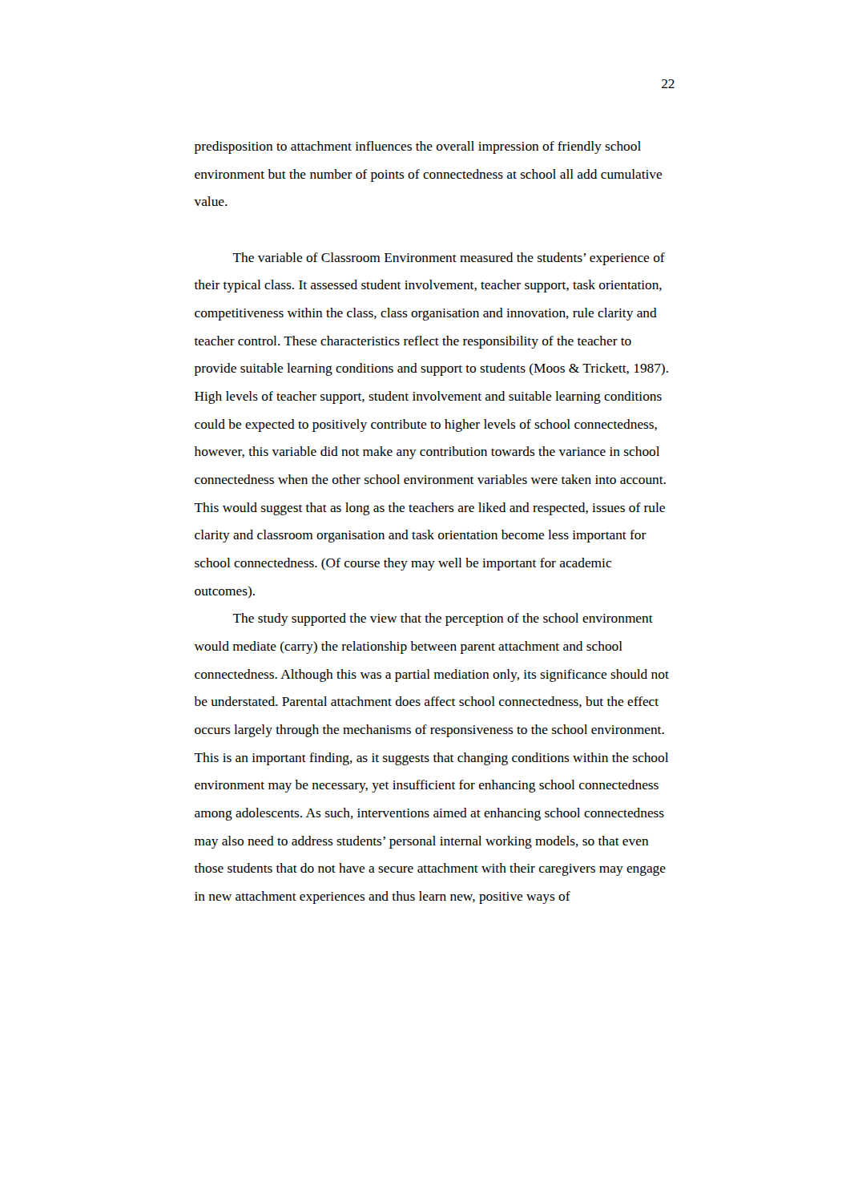22
predisposition to attachment influences the overall impression of friendly school environment but the number of points of connectedness at school all add cumulative value.
The variable of Classroom Environment measured the students’ experience of their typical class. It assessed student involvement, teacher support, task orientation, competitiveness within the class, class organisation and innovation, rule clarity and teacher control. These characteristics reflect the responsibility of the teacher to provide suitable learning conditions and support to students (Moos & Trickett, 1987). High levels of teacher support, student involvement and suitable learning conditions could be expected to positively contribute to higher levels of school connectedness, however, this variable did not make any contribution towards the variance in school connectedness when the other school environment variables were taken into account. This would suggest that as long as the teachers are liked and respected, issues of rule clarity and classroom organisation and task orientation become less important for school connectedness. (Of course they may well be important for academic outcomes).
The study supported the view that the perception of the school environment would mediate (carry) the relationship between parent attachment and school connectedness. Although this was a partial mediation only, its significance should not be understated. Parental attachment does affect school connectedness, but the effect occurs largely through the mechanisms of responsiveness to the school environment. This is an important finding, as it suggests that changing conditions within the school environment may be necessary, yet insufficient for enhancing school connectedness among adolescents. As such, interventions aimed at enhancing school connectedness may also need to address students’ personal internal working models, so that even those students that do not have a secure attachment with their caregivers may engage in new attachment experiences and thus learn new, positive ways of